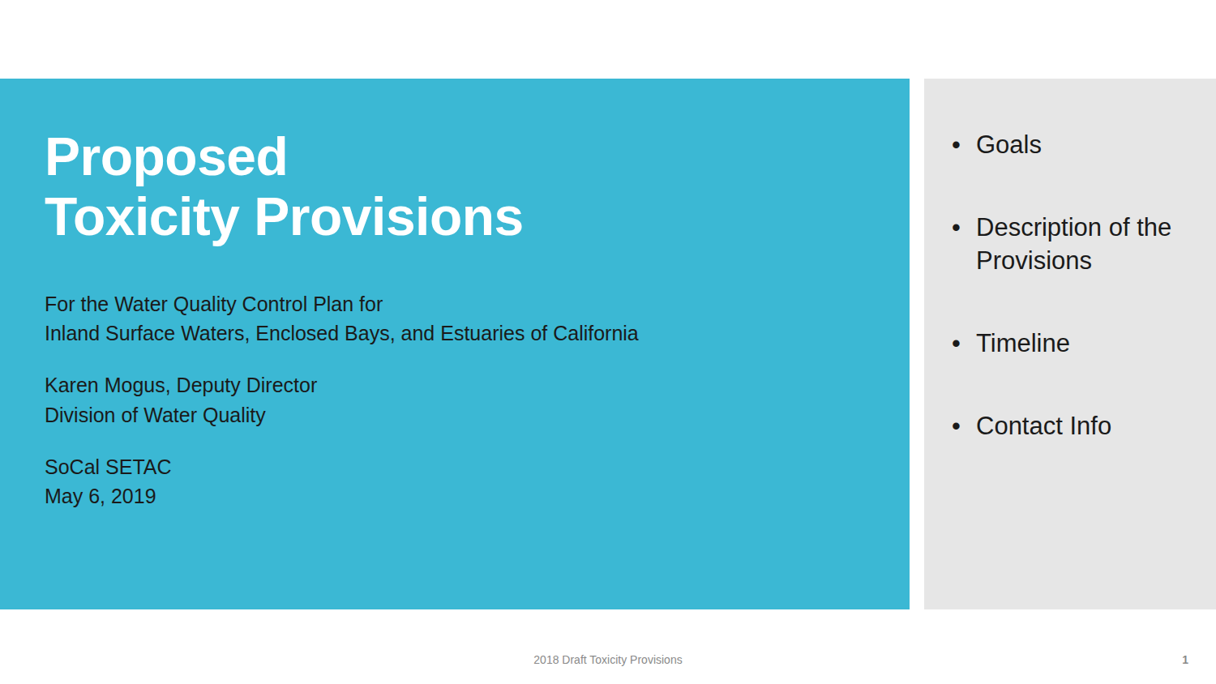Proposed
Toxicity Provisions
For the Water Quality Control Plan for
Inland Surface Waters, Enclosed Bays, and Estuaries of California
Karen Mogus, Deputy Director
Division of Water Quality
SoCal SETAC
May 6, 2019
Goals
Description of the Provisions
Timeline
Contact Info
2018 Draft Toxicity Provisions
1